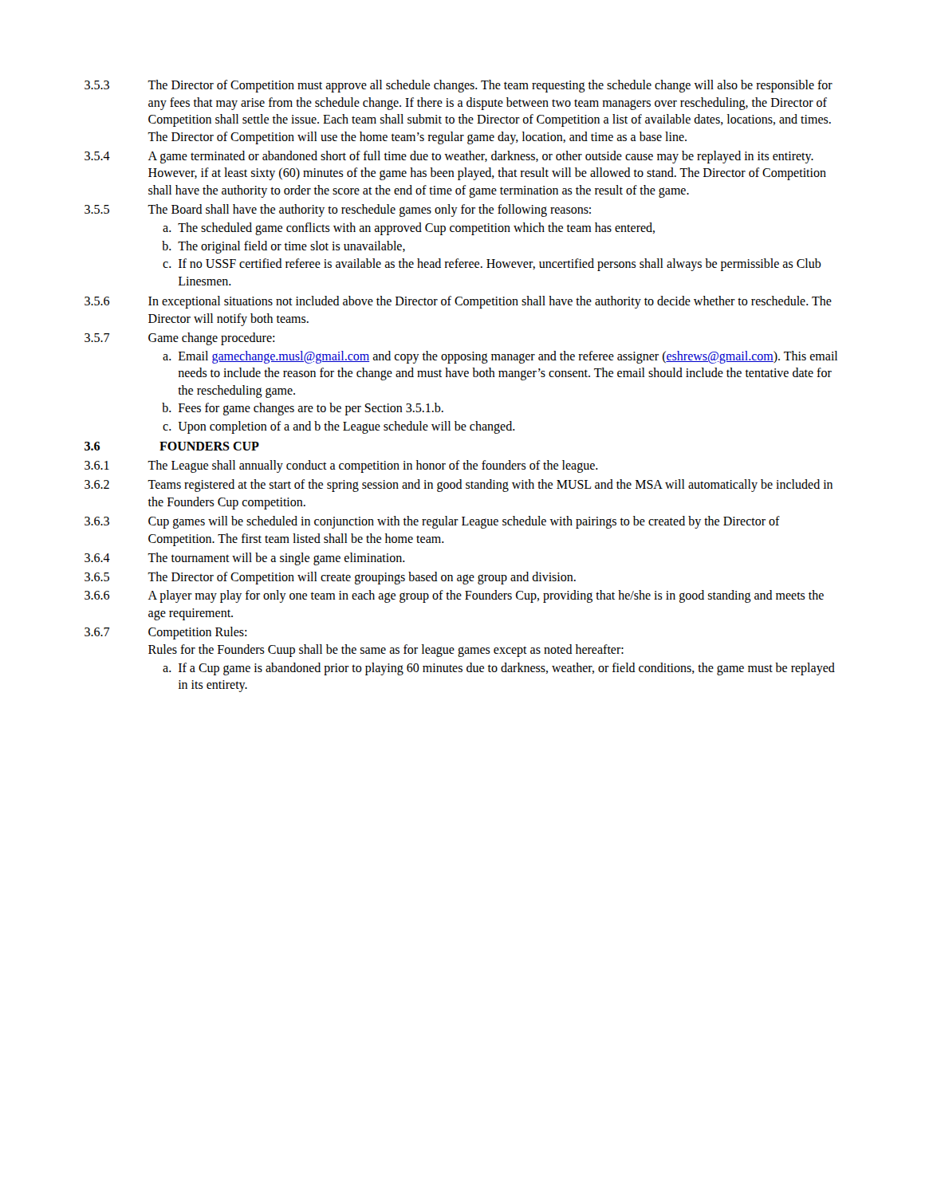3.5.3
The Director of Competition must approve all schedule changes. The team requesting the schedule change will also be responsible for any fees that may arise from the schedule change. If there is a dispute between two team managers over rescheduling, the Director of Competition shall settle the issue. Each team shall submit to the Director of Competition a list of available dates, locations, and times. The Director of Competition will use the home team’s regular game day, location, and time as a base line.
3.5.4
A game terminated or abandoned short of full time due to weather, darkness, or other outside cause may be replayed in its entirety. However, if at least sixty (60) minutes of the game has been played, that result will be allowed to stand. The Director of Competition shall have the authority to order the score at the end of time of game termination as the result of the game.
3.5.5
The Board shall have the authority to reschedule games only for the following reasons:
The scheduled game conflicts with an approved Cup competition which the team has entered,
The original field or time slot is unavailable,
If no USSF certified referee is available as the head referee. However, uncertified persons shall always be permissible as Club Linesmen.
3.5.6
In exceptional situations not included above the Director of Competition shall have the authority to decide whether to reschedule. The Director will notify both teams.
3.5.7
Game change procedure:
Email gamechange.musl@gmail.com and copy the opposing manager and the referee assigner (eshrews@gmail.com). This email needs to include the reason for the change and must have both manger’s consent. The email should include the tentative date for the rescheduling game.
Fees for game changes are to be per Section 3.5.1.b.
Upon completion of a and b the League schedule will be changed.
3.6
FOUNDERS CUP
3.6.1
The League shall annually conduct a competition in honor of the founders of the league.
3.6.2
Teams registered at the start of the spring session and in good standing with the MUSL and the MSA will automatically be included in the Founders Cup competition.
3.6.3
Cup games will be scheduled in conjunction with the regular League schedule with pairings to be created by the Director of Competition. The first team listed shall be the home team.
3.6.4
The tournament will be a single game elimination.
3.6.5
The Director of Competition will create groupings based on age group and division.
3.6.6
A player may play for only one team in each age group of the Founders Cup, providing that he/she is in good standing and meets the age requirement.
3.6.7
Competition Rules:
Rules for the Founders Cuup shall be the same as for league games except as noted hereafter:
If a Cup game is abandoned prior to playing 60 minutes due to darkness, weather, or field conditions, the game must be replayed in its entirety.